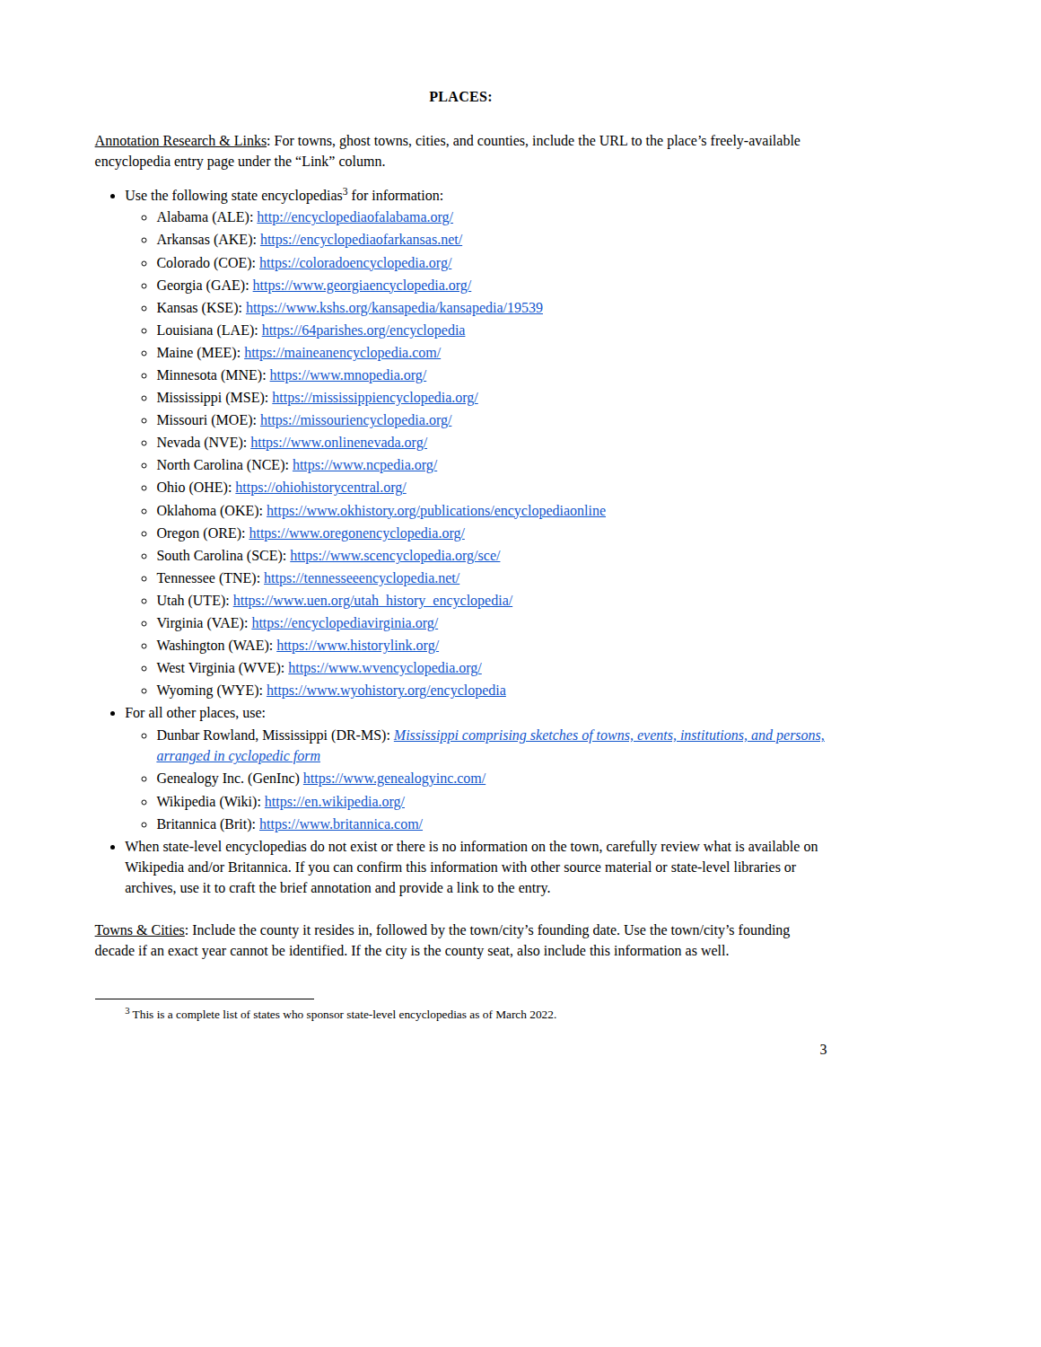PLACES:
Annotation Research & Links: For towns, ghost towns, cities, and counties, include the URL to the place’s freely-available encyclopedia entry page under the “Link” column.
Use the following state encyclopedias3 for information:
Alabama (ALE): http://encyclopediaofalabama.org/
Arkansas (AKE): https://encyclopediaofarkansas.net/
Colorado (COE): https://coloradoencyclopedia.org/
Georgia (GAE): https://www.georgiaencyclopedia.org/
Kansas (KSE): https://www.kshs.org/kansapedia/kansapedia/19539
Louisiana (LAE): https://64parishes.org/encyclopedia
Maine (MEE): https://maineanencyclopedia.com/
Minnesota (MNE): https://www.mnopedia.org/
Mississippi (MSE): https://mississippiencyclopedia.org/
Missouri (MOE): https://missouriencyclopedia.org/
Nevada (NVE): https://www.onlinenevada.org/
North Carolina (NCE): https://www.ncpedia.org/
Ohio (OHE): https://ohiohistorycentral.org/
Oklahoma (OKE): https://www.okhistory.org/publications/encyclopediaonline
Oregon (ORE): https://www.oregonencyclopedia.org/
South Carolina (SCE): https://www.scencyclopedia.org/sce/
Tennessee (TNE): https://tennesseeencyclopedia.net/
Utah (UTE): https://www.uen.org/utah_history_encyclopedia/
Virginia (VAE): https://encyclopediavirginia.org/
Washington (WAE): https://www.historylink.org/
West Virginia (WVE): https://www.wvencyclopedia.org/
Wyoming (WYE): https://www.wyohistory.org/encyclopedia
For all other places, use:
Dunbar Rowland, Mississippi (DR-MS): Mississippi comprising sketches of towns, events, institutions, and persons, arranged in cyclopedic form
Genealogy Inc. (GenInc) https://www.genealogyinc.com/
Wikipedia (Wiki): https://en.wikipedia.org/
Britannica (Brit): https://www.britannica.com/
When state-level encyclopedias do not exist or there is no information on the town, carefully review what is available on Wikipedia and/or Britannica. If you can confirm this information with other source material or state-level libraries or archives, use it to craft the brief annotation and provide a link to the entry.
Towns & Cities: Include the county it resides in, followed by the town/city’s founding date. Use the town/city’s founding decade if an exact year cannot be identified. If the city is the county seat, also include this information as well.
3 This is a complete list of states who sponsor state-level encyclopedias as of March 2022.
3